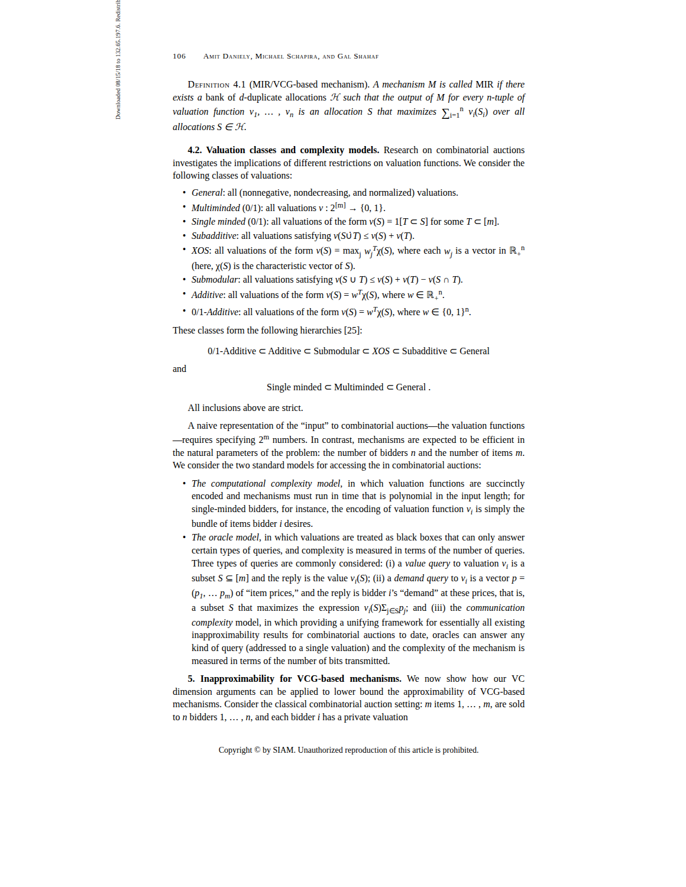Downloaded 08/15/18 to 132.65.197.6. Redistribution subject to SIAM license or copyright; see http://www.siam.org/journals/ojsa.php
106 Amit Daniely, Michael Schapira, and Gal Shahaf
Definition 4.1 (MIR/VCG-based mechanism). A mechanism M is called MIR if there exists a bank of d-duplicate allocations ℋ such that the output of M for every n-tuple of valuation function v1, … , vn is an allocation S that maximizes ∑i=1 n vi(Si) over all allocations S ∈ ℋ.
4.2. Valuation classes and complexity models. Research on combinatorial auctions investigates the implications of different restrictions on valuation functions. We consider the following classes of valuations:
General: all (nonnegative, nondecreasing, and normalized) valuations.
Multiminded (0/1): all valuations v : 2[m] → {0, 1}.
Single minded (0/1): all valuations of the form v(S) = 1[T ⊂ S] for some T ⊂ [m].
Subadditive: all valuations satisfying v(S∪̇T) ≤ v(S) + v(T).
XOS: all valuations of the form v(S) = maxj wjTχ(S), where each wj is a vector in ℝ+n (here, χ(S) is the characteristic vector of S).
Submodular: all valuations satisfying v(S ∪ T) ≤ v(S) + v(T) − v(S ∩ T).
Additive: all valuations of the form v(S) = wTχ(S), where w ∈ ℝ+n.
0/1-Additive: all valuations of the form v(S) = wTχ(S), where w ∈ {0, 1}n.
These classes form the following hierarchies [25]:
0/1-Additive ⊂ Additive ⊂ Submodular ⊂ XOS ⊂ Subadditive ⊂ General
and
Single minded ⊂ Multiminded ⊂ General .
All inclusions above are strict.
A naive representation of the “input” to combinatorial auctions—the valuation functions—requires specifying 2m numbers. In contrast, mechanisms are expected to be efficient in the natural parameters of the problem: the number of bidders n and the number of items m. We consider the two standard models for accessing the in combinatorial auctions:
The computational complexity model, in which valuation functions are succinctly encoded and mechanisms must run in time that is polynomial in the input length; for single-minded bidders, for instance, the encoding of valuation function vi is simply the bundle of items bidder i desires.
The oracle model, in which valuations are treated as black boxes that can only answer certain types of queries, and complexity is measured in terms of the number of queries. Three types of queries are commonly considered: (i) a value query to valuation vi is a subset S ⊆ [m] and the reply is the value vi(S); (ii) a demand query to vi is a vector p = (p1, … pm) of “item prices,” and the reply is bidder i’s “demand” at these prices, that is, a subset S that maximizes the expression vi(S)Σj∈S pj; and (iii) the communication complexity model, in which providing a unifying framework for essentially all existing inapproximability results for combinatorial auctions to date, oracles can answer any kind of query (addressed to a single valuation) and the complexity of the mechanism is measured in terms of the number of bits transmitted.
5. Inapproximability for VCG-based mechanisms. We now show how our VC dimension arguments can be applied to lower bound the approximability of VCG-based mechanisms. Consider the classical combinatorial auction setting: m items 1, … , m, are sold to n bidders 1, … , n, and each bidder i has a private valuation
Copyright © by SIAM. Unauthorized reproduction of this article is prohibited.